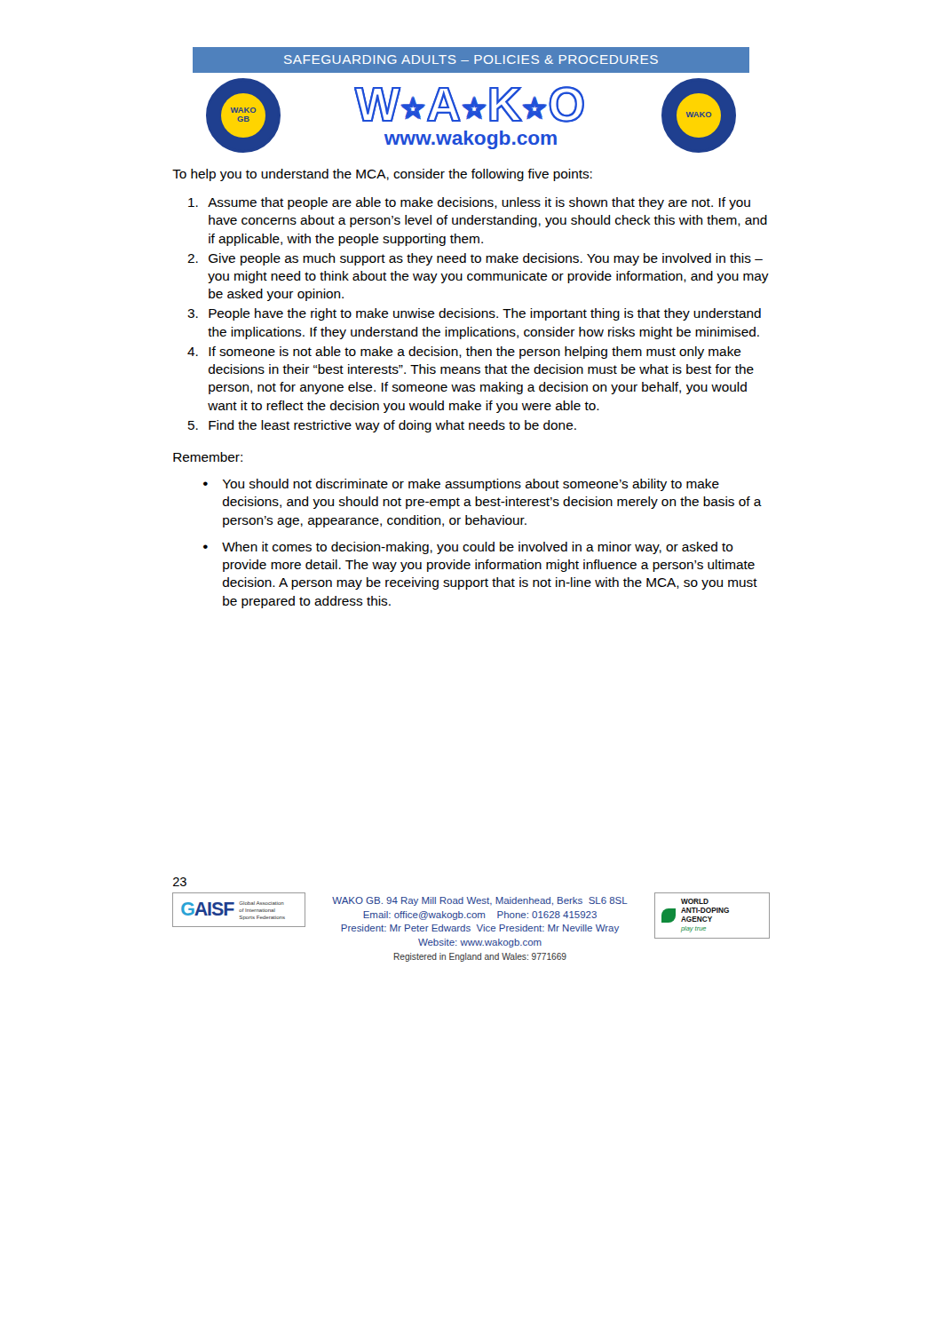SAFEGUARDING ADULTS – POLICIES & PROCEDURES
WAKO
GB
W☆A☆K☆O
www.wakogb.com
WAKO
To help you to understand the MCA, consider the following five points:
Assume that people are able to make decisions, unless it is shown that they are not. If you have concerns about a person’s level of understanding, you should check this with them, and if applicable, with the people supporting them.
Give people as much support as they need to make decisions. You may be involved in this – you might need to think about the way you communicate or provide information, and you may be asked your opinion.
People have the right to make unwise decisions. The important thing is that they understand the implications. If they understand the implications, consider how risks might be minimised.
If someone is not able to make a decision, then the person helping them must only make decisions in their “best interests”. This means that the decision must be what is best for the person, not for anyone else. If someone was making a decision on your behalf, you would want it to reflect the decision you would make if you were able to.
Find the least restrictive way of doing what needs to be done.
Remember:
You should not discriminate or make assumptions about someone’s ability to make decisions, and you should not pre-empt a best-interest’s decision merely on the basis of a person’s age, appearance, condition, or behaviour.
When it comes to decision-making, you could be involved in a minor way, or asked to provide more detail. The way you provide information might influence a person’s ultimate decision. A person may be receiving support that is not in-line with the MCA, so you must be prepared to address this.
23
GAISF
Global Association
of International
Sports Federations
WAKO GB. 94 Ray Mill Road West, Maidenhead, Berks SL6 8SL
Email: office@wakogb.com Phone: 01628 415923
President: Mr Peter Edwards Vice President: Mr Neville Wray
Website: www.wakogb.com
Registered in England and Wales: 9771669
WORLD
ANTI-DOPING
AGENCY
play true